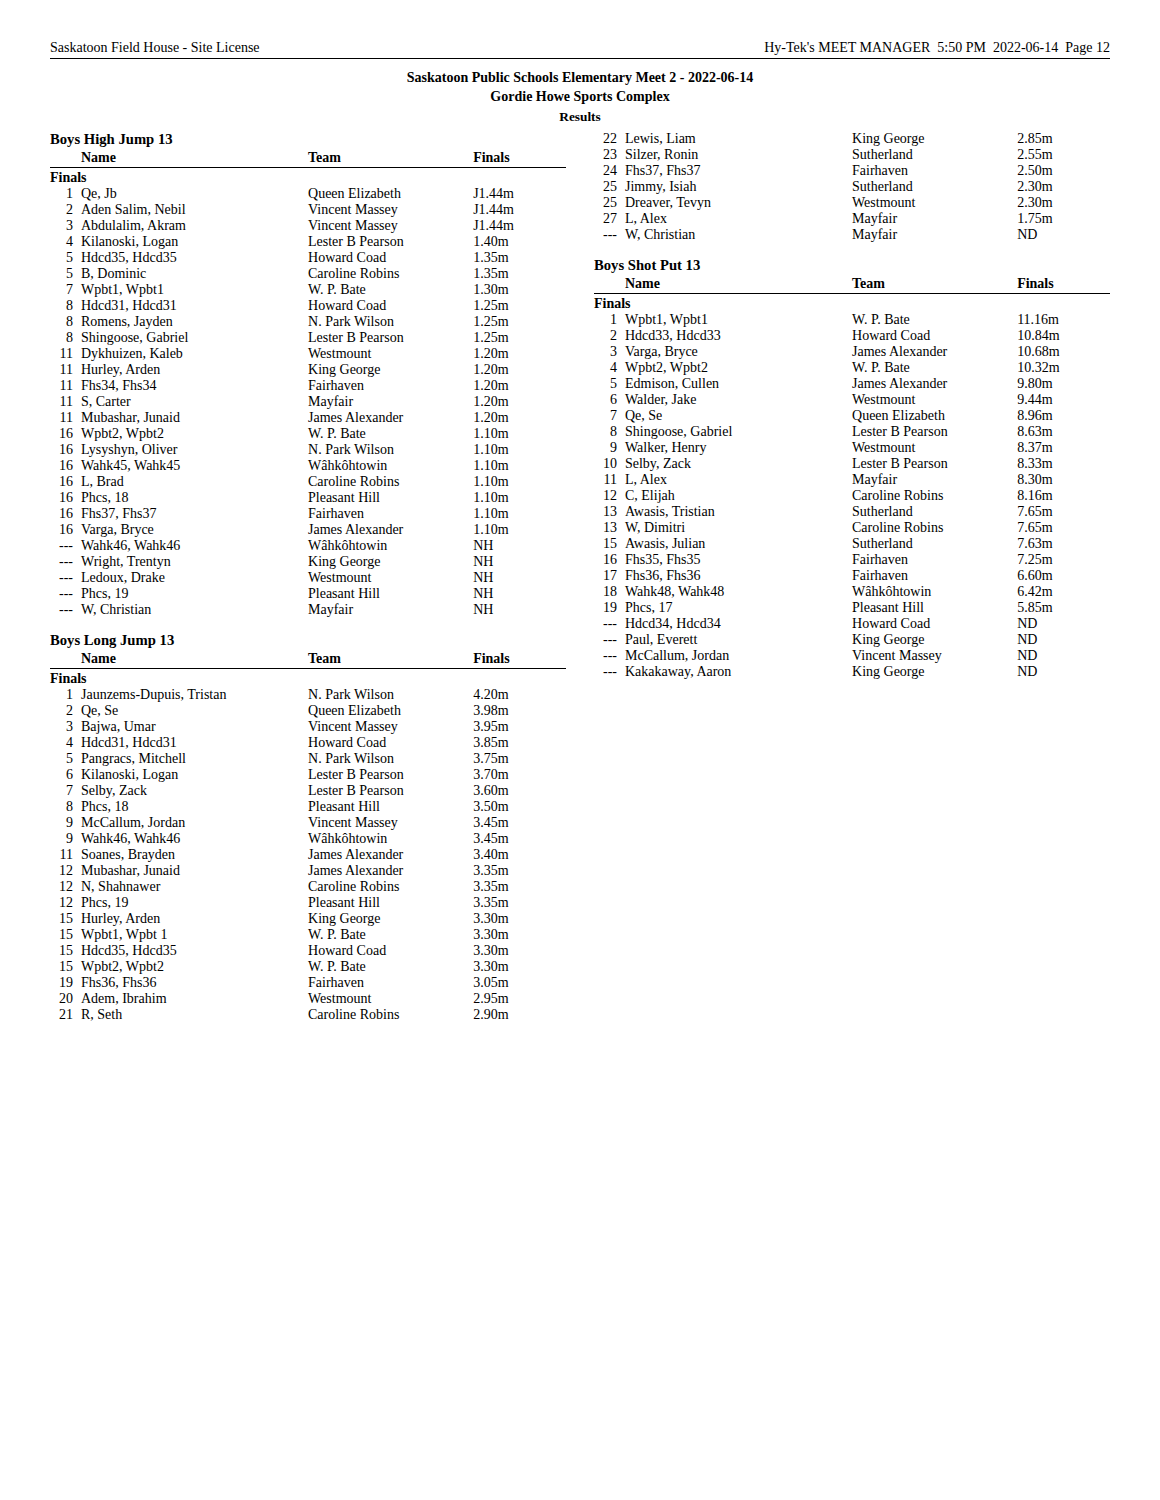Saskatoon Field House - Site License
Hy-Tek's MEET MANAGER 5:50 PM 2022-06-14 Page 12
Saskatoon Public Schools Elementary Meet 2 - 2022-06-14
Gordie Howe Sports Complex
Results
Boys High Jump 13
| | Name | Team | Finals |
| --- | --- | --- | --- |
| Finals |
| 1 | Qe, Jb | Queen Elizabeth | J1.44m |
| 2 | Aden Salim, Nebil | Vincent Massey | J1.44m |
| 3 | Abdulalim, Akram | Vincent Massey | J1.44m |
| 4 | Kilanoski, Logan | Lester B Pearson | 1.40m |
| 5 | Hdcd35, Hdcd35 | Howard Coad | 1.35m |
| 5 | B, Dominic | Caroline Robins | 1.35m |
| 7 | Wpbt1, Wpbt1 | W. P. Bate | 1.30m |
| 8 | Hdcd31, Hdcd31 | Howard Coad | 1.25m |
| 8 | Romens, Jayden | N. Park Wilson | 1.25m |
| 8 | Shingoose, Gabriel | Lester B Pearson | 1.25m |
| 11 | Dykhuizen, Kaleb | Westmount | 1.20m |
| 11 | Hurley, Arden | King George | 1.20m |
| 11 | Fhs34, Fhs34 | Fairhaven | 1.20m |
| 11 | S, Carter | Mayfair | 1.20m |
| 11 | Mubashar, Junaid | James Alexander | 1.20m |
| 16 | Wpbt2, Wpbt2 | W. P. Bate | 1.10m |
| 16 | Lysyshyn, Oliver | N. Park Wilson | 1.10m |
| 16 | Wahk45, Wahk45 | Wâhkôhtowin | 1.10m |
| 16 | L, Brad | Caroline Robins | 1.10m |
| 16 | Phcs, 18 | Pleasant Hill | 1.10m |
| 16 | Fhs37, Fhs37 | Fairhaven | 1.10m |
| 16 | Varga, Bryce | James Alexander | 1.10m |
| --- | Wahk46, Wahk46 | Wâhkôhtowin | NH |
| --- | Wright, Trentyn | King George | NH |
| --- | Ledoux, Drake | Westmount | NH |
| --- | Phcs, 19 | Pleasant Hill | NH |
| --- | W, Christian | Mayfair | NH |
Boys Long Jump 13
| | Name | Team | Finals |
| --- | --- | --- | --- |
| Finals |
| 1 | Jaunzems-Dupuis, Tristan | N. Park Wilson | 4.20m |
| 2 | Qe, Se | Queen Elizabeth | 3.98m |
| 3 | Bajwa, Umar | Vincent Massey | 3.95m |
| 4 | Hdcd31, Hdcd31 | Howard Coad | 3.85m |
| 5 | Pangracs, Mitchell | N. Park Wilson | 3.75m |
| 6 | Kilanoski, Logan | Lester B Pearson | 3.70m |
| 7 | Selby, Zack | Lester B Pearson | 3.60m |
| 8 | Phcs, 18 | Pleasant Hill | 3.50m |
| 9 | McCallum, Jordan | Vincent Massey | 3.45m |
| 9 | Wahk46, Wahk46 | Wâhkôhtowin | 3.45m |
| 11 | Soanes, Brayden | James Alexander | 3.40m |
| 12 | Mubashar, Junaid | James Alexander | 3.35m |
| 12 | N, Shahnawer | Caroline Robins | 3.35m |
| 12 | Phcs, 19 | Pleasant Hill | 3.35m |
| 15 | Hurley, Arden | King George | 3.30m |
| 15 | Wpbt1, Wpbt 1 | W. P. Bate | 3.30m |
| 15 | Hdcd35, Hdcd35 | Howard Coad | 3.30m |
| 15 | Wpbt2, Wpbt2 | W. P. Bate | 3.30m |
| 19 | Fhs36, Fhs36 | Fairhaven | 3.05m |
| 20 | Adem, Ibrahim | Westmount | 2.95m |
| 21 | R, Seth | Caroline Robins | 2.90m |
| 22 | Lewis, Liam | King George | 2.85m |
| 23 | Silzer, Ronin | Sutherland | 2.55m |
| 24 | Fhs37, Fhs37 | Fairhaven | 2.50m |
| 25 | Jimmy, Isiah | Sutherland | 2.30m |
| 25 | Dreaver, Tevyn | Westmount | 2.30m |
| 27 | L, Alex | Mayfair | 1.75m |
| --- | W, Christian | Mayfair | ND |
Boys Shot Put 13
| | Name | Team | Finals |
| --- | --- | --- | --- |
| Finals |
| 1 | Wpbt1, Wpbt1 | W. P. Bate | 11.16m |
| 2 | Hdcd33, Hdcd33 | Howard Coad | 10.84m |
| 3 | Varga, Bryce | James Alexander | 10.68m |
| 4 | Wpbt2, Wpbt2 | W. P. Bate | 10.32m |
| 5 | Edmison, Cullen | James Alexander | 9.80m |
| 6 | Walder, Jake | Westmount | 9.44m |
| 7 | Qe, Se | Queen Elizabeth | 8.96m |
| 8 | Shingoose, Gabriel | Lester B Pearson | 8.63m |
| 9 | Walker, Henry | Westmount | 8.37m |
| 10 | Selby, Zack | Lester B Pearson | 8.33m |
| 11 | L, Alex | Mayfair | 8.30m |
| 12 | C, Elijah | Caroline Robins | 8.16m |
| 13 | Awasis, Tristian | Sutherland | 7.65m |
| 13 | W, Dimitri | Caroline Robins | 7.65m |
| 15 | Awasis, Julian | Sutherland | 7.63m |
| 16 | Fhs35, Fhs35 | Fairhaven | 7.25m |
| 17 | Fhs36, Fhs36 | Fairhaven | 6.60m |
| 18 | Wahk48, Wahk48 | Wâhkôhtowin | 6.42m |
| 19 | Phcs, 17 | Pleasant Hill | 5.85m |
| --- | Hdcd34, Hdcd34 | Howard Coad | ND |
| --- | Paul, Everett | King George | ND |
| --- | McCallum, Jordan | Vincent Massey | ND |
| --- | Kakakaway, Aaron | King George | ND |